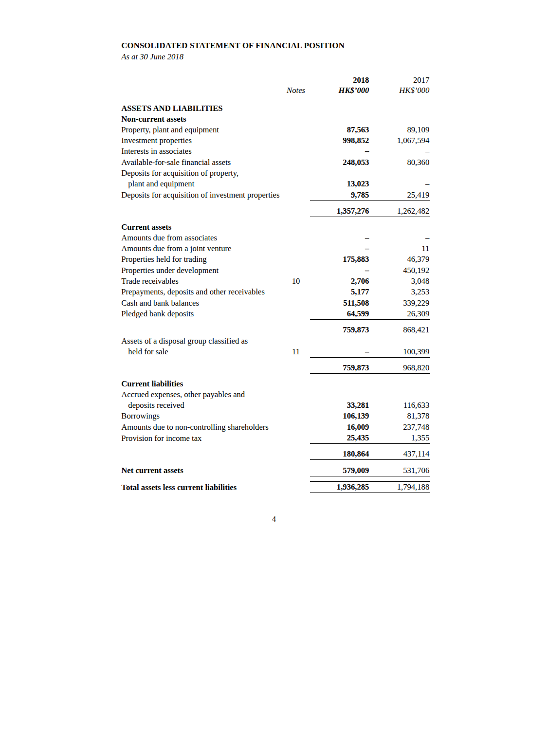CONSOLIDATED STATEMENT OF FINANCIAL POSITION
As at 30 June 2018
| | | 2018 | 2017 |
| | Notes | HK$’000 | HK$’000 |
| ASSETS AND LIABILITIES | | | |
| Non-current assets | | | |
| Property, plant and equipment | | 87,563 | 89,109 |
| Investment properties | | 998,852 | 1,067,594 |
| Interests in associates | | – | – |
| Available-for-sale financial assets | | 248,053 | 80,360 |
| Deposits for acquisition of property, | | | |
| plant and equipment | | 13,023 | – |
| Deposits for acquisition of investment properties | | 9,785 | 25,419 |
| | | 1,357,276 | 1,262,482 |
| Current assets | | | |
| Amounts due from associates | | – | – |
| Amounts due from a joint venture | | – | 11 |
| Properties held for trading | | 175,883 | 46,379 |
| Properties under development | | – | 450,192 |
| Trade receivables | 10 | 2,706 | 3,048 |
| Prepayments, deposits and other receivables | | 5,177 | 3,253 |
| Cash and bank balances | | 511,508 | 339,229 |
| Pledged bank deposits | | 64,599 | 26,309 |
| | | 759,873 | 868,421 |
| Assets of a disposal group classified as | | | |
| held for sale | 11 | – | 100,399 |
| | | 759,873 | 968,820 |
| Current liabilities | | | |
| Accrued expenses, other payables and | | | |
| deposits received | | 33,281 | 116,633 |
| Borrowings | | 106,139 | 81,378 |
| Amounts due to non-controlling shareholders | | 16,009 | 237,748 |
| Provision for income tax | | 25,435 | 1,355 |
| | | 180,864 | 437,114 |
| Net current assets | | 579,009 | 531,706 |
| Total assets less current liabilities | | 1,936,285 | 1,794,188 |
– 4 –